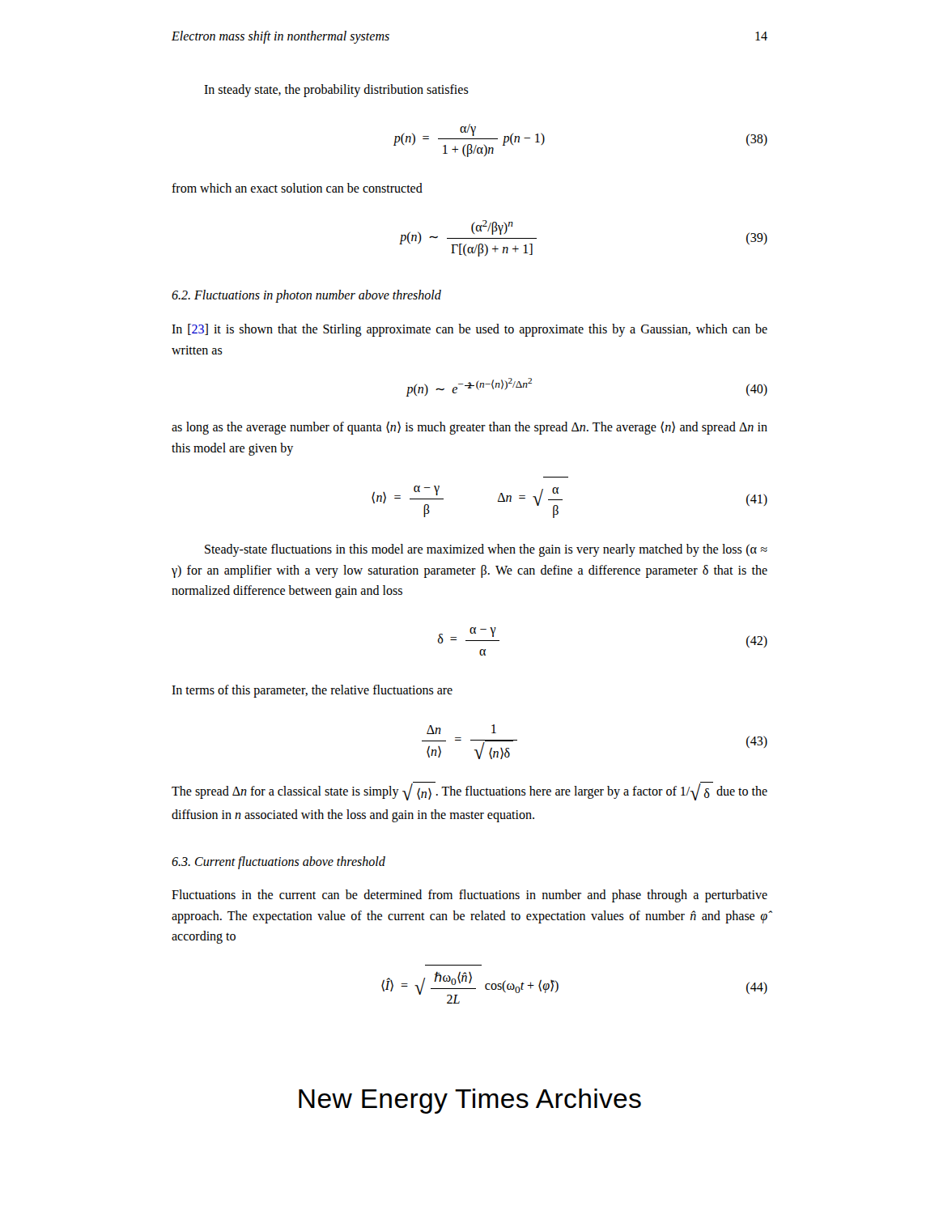Electron mass shift in nonthermal systems 14
In steady state, the probability distribution satisfies
p(n) = α/γ 1 + (β/α)n p(n − 1)
(38)
from which an exact solution can be constructed
p(n) ∼ (α2/βγ)n Γ[(α/β) + n + 1]
(39)
6.2. Fluctuations in photon number above threshold
In [23] it is shown that the Stirling approximate can be used to approximate this by a Gaussian, which can be written as
p(n) ∼ e−12(n−⟨n⟩)2/Δn2
(40)
as long as the average number of quanta ⟨n⟩ is much greater than the spread Δn. The average ⟨n⟩ and spread Δn in this model are given by
⟨n⟩ = α − γ β Δn = √αβ
(41)
Steady-state fluctuations in this model are maximized when the gain is very nearly matched by the loss (α ≈ γ) for an amplifier with a very low saturation parameter β. We can define a difference parameter δ that is the normalized difference between gain and loss
δ = α − γ α
(42)
In terms of this parameter, the relative fluctuations are
Δn ⟨n⟩ = 1 √⟨n⟩δ
(43)
The spread Δn for a classical state is simply √⟨n⟩. The fluctuations here are larger by a factor of 1/√δ due to the diffusion in n associated with the loss and gain in the master equation.
6.3. Current fluctuations above threshold
Fluctuations in the current can be determined from fluctuations in number and phase through a perturbative approach. The expectation value of the current can be related to expectation values of number n̂ and phase φ̂ according to
⟨Î⟩ = √ℏω0⟨n̂⟩2L cos(ω0t + ⟨φ̂⟩)
(44)
New Energy Times Archives